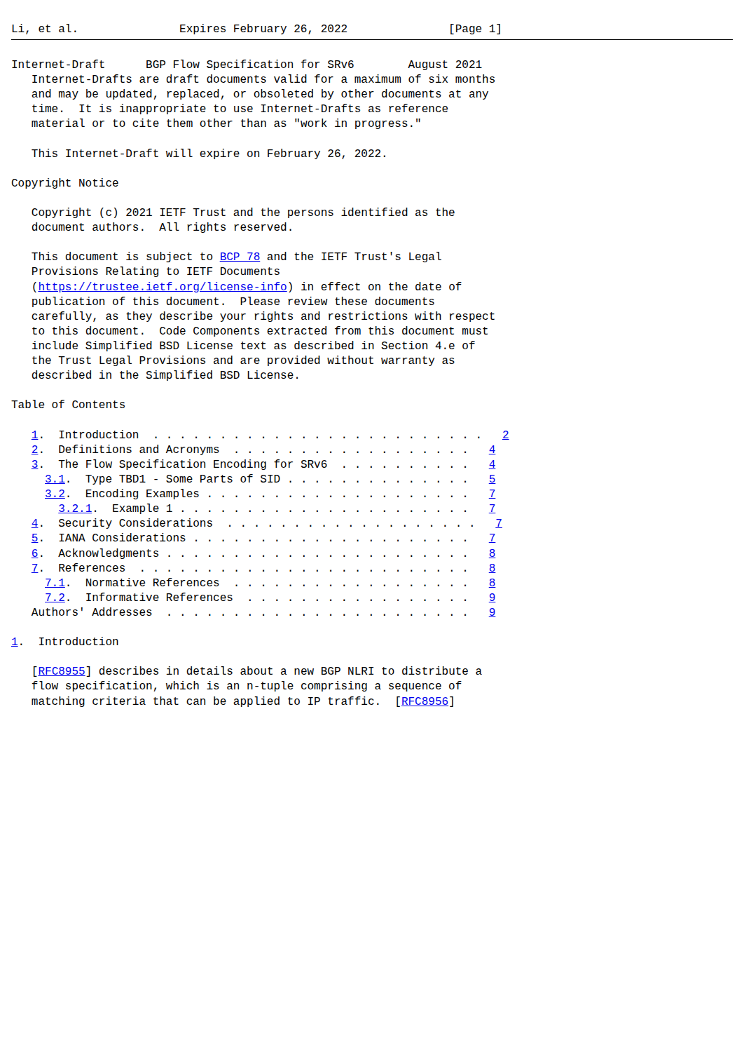Li, et al.               Expires February 26, 2022               [Page 1]
Internet-Draft      BGP Flow Specification for SRv6        August 2021
   Internet-Drafts are draft documents valid for a maximum of six months
   and may be updated, replaced, or obsoleted by other documents at any
   time.  It is inappropriate to use Internet-Drafts as reference
   material or to cite them other than as "work in progress."

   This Internet-Draft will expire on February 26, 2022.

Copyright Notice

   Copyright (c) 2021 IETF Trust and the persons identified as the
   document authors.  All rights reserved.

   This document is subject to BCP 78 and the IETF Trust's Legal
   Provisions Relating to IETF Documents
   (https://trustee.ietf.org/license-info) in effect on the date of
   publication of this document.  Please review these documents
   carefully, as they describe your rights and restrictions with respect
   to this document.  Code Components extracted from this document must
   include Simplified BSD License text as described in Section 4.e of
   the Trust Legal Provisions and are provided without warranty as
   described in the Simplified BSD License.

Table of Contents

   1.  Introduction  . . . . . . . . . . . . . . . . . . . . . . . . .   2
   2.  Definitions and Acronyms  . . . . . . . . . . . . . . . . . .   4
   3.  The Flow Specification Encoding for SRv6  . . . . . . . . . .   4
     3.1.  Type TBD1 - Some Parts of SID . . . . . . . . . . . . . .   5
     3.2.  Encoding Examples . . . . . . . . . . . . . . . . . . . .   7
       3.2.1.  Example 1 . . . . . . . . . . . . . . . . . . . . . .   7
   4.  Security Considerations  . . . . . . . . . . . . . . . . . . .   7
   5.  IANA Considerations . . . . . . . . . . . . . . . . . . . . .   7
   6.  Acknowledgments . . . . . . . . . . . . . . . . . . . . . . .   8
   7.  References  . . . . . . . . . . . . . . . . . . . . . . . . .   8
     7.1.  Normative References  . . . . . . . . . . . . . . . . . .   8
     7.2.  Informative References  . . . . . . . . . . . . . . . . .   9
   Authors' Addresses  . . . . . . . . . . . . . . . . . . . . . . .   9

 1.  Introduction

   [RFC8955] describes in details about a new BGP NLRI to distribute a
   flow specification, which is an n-tuple comprising a sequence of
   matching criteria that can be applied to IP traffic.  [RFC8956]